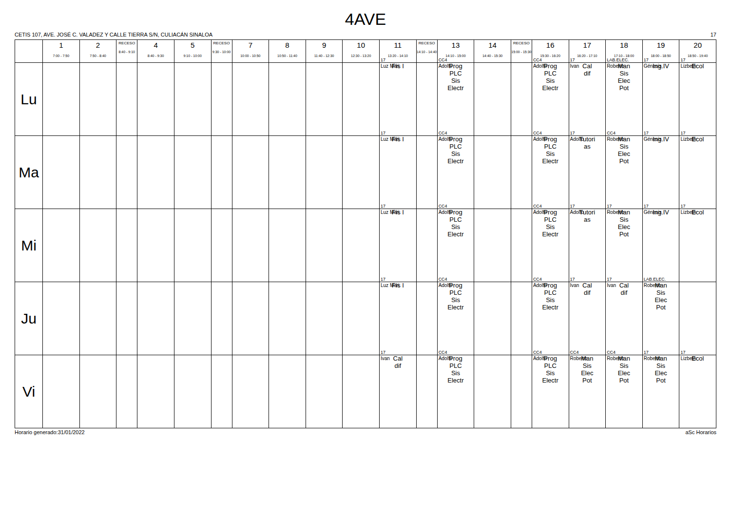4AVE
CETIS 107, AVE. JOSÉ C. VALADEZ Y CALLE TIERRA S/N, CULIACÁN SINALOA
17
| | 1 7:00 - 7:50 | 2 7:50 - 8:40 | RECESO 8:40 - 9:10 | 4 8:40 - 9:30 | 5 9:10 - 10:00 | RECESO 9:30 - 10:00 | 7 10:00 - 10:50 | 8 10:50 - 11:40 | 9 11:40 - 12:30 | 10 12:30 - 13:20 | 11 13:20 - 14:10 | RECESO 14:10 - 14:40 | 13 14:10 - 15:00 | 14 14:40 - 15:30 | RECESO 15:00 - 15:30 | 16 15:30 - 16:20 | 17 16:20 - 17:10 | 18 17:10 - 18:00 | 19 18:00 - 18:50 | 20 18:50 - 19:40 |
| --- | --- | --- | --- | --- | --- | --- | --- | --- | --- | --- | --- | --- | --- | --- | --- | --- | --- | --- | --- | --- |
| Lu | | | | | | | | | | | Luz Mari Fís I 17 | | Adolfo Prog PLC Sis Electr CC4 | | | Adolfo Prog PLC Sis Electr CC4 | Ivan Cal dif 17 | Roberto Man Sis Elec Pot LAB.ELEC. | Génesis Ing.IV 17 | Lizbeth Ecol 17 |
| Ma | | | | | | | | | | | Luz Mari Fís I 17 | | Adolfo Prog PLC Sis Electr CC4 | | | Adolfo Prog PLC Sis Electr CC4 | Adolfo Tutori as 17 | Roberto Man Sis Elec Pot CC4 | Génesis Ing.IV 17 | Lizbeth Ecol 17 |
| Mi | | | | | | | | | | | Luz Mari Fís I 17 | | Adolfo Prog PLC Sis Electr CC4 | | | Adolfo Prog PLC Sis Electr CC4 | Adolfo Tutori as 17 | Roberto Man Sis Elec Pot 17 | Génesis Ing.IV 17 | Lizbeth Ecol 17 |
| Ju | | | | | | | | | | | Luz Mari Fís I 17 | | Adolfo Prog PLC Sis Electr CC4 | | | Adolfo Prog PLC Sis Electr CC4 | Ivan Cal dif 17 | Ivan Cal dif 17 | Roberto Man Sis Elec Pot LAB.ELEC. | |
| Vi | | | | | | | | | | | Ivan Cal dif 17 | | Adolfo Prog PLC Sis Electr CC4 | | | Adolfo Prog PLC Sis Electr CC4 | Roberto Man Sis Elec Pot CC4 | Roberto Man Sis Elec Pot CC4 | Roberto Man Sis Elec Pot 17 | Lizbeth Ecol 17 |
Horario generado:31/01/2022
aSc Horarios